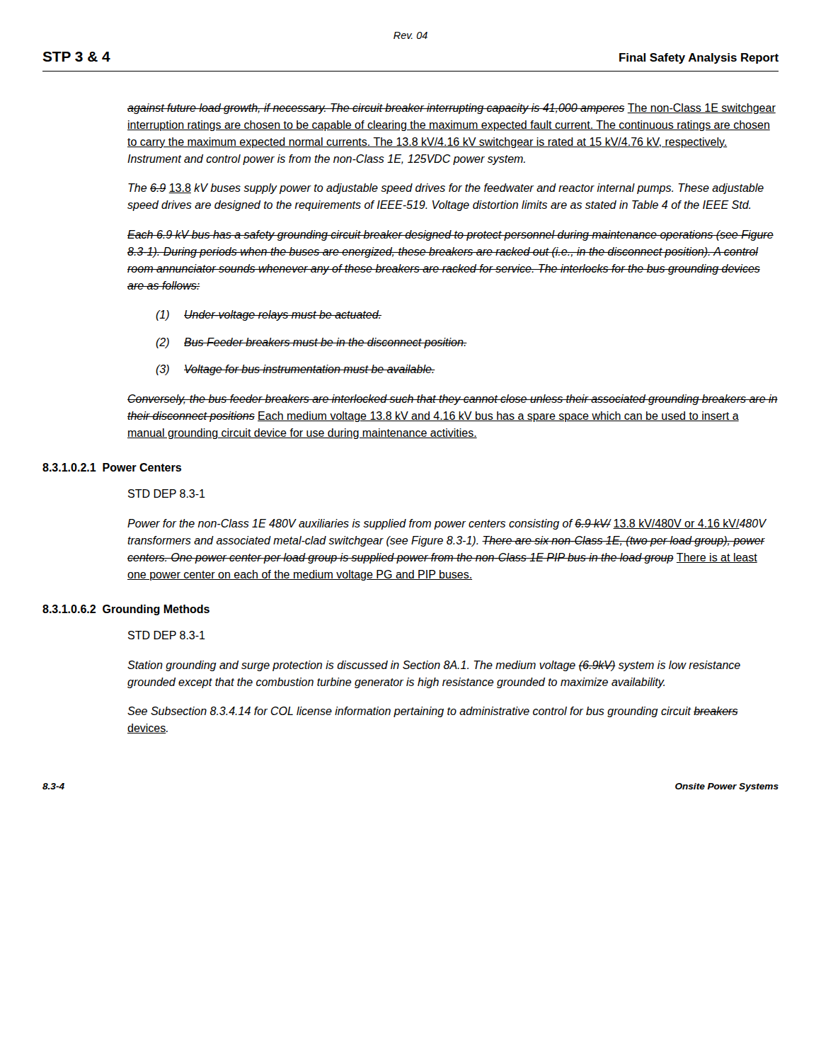Rev. 04
STP 3 & 4
Final Safety Analysis Report
against future load growth, if necessary. The circuit breaker interrupting capacity is 41,000 amperes The non-Class 1E switchgear interruption ratings are chosen to be capable of clearing the maximum expected fault current. The continuous ratings are chosen to carry the maximum expected normal currents. The 13.8 kV/4.16 kV switchgear is rated at 15 kV/4.76 kV, respectively. Instrument and control power is from the non-Class 1E, 125VDC power system.
The 6.9 13.8 kV buses supply power to adjustable speed drives for the feedwater and reactor internal pumps. These adjustable speed drives are designed to the requirements of IEEE-519. Voltage distortion limits are as stated in Table 4 of the IEEE Std.
Each 6.9 kV bus has a safety grounding circuit breaker designed to protect personnel during maintenance operations (see Figure 8.3-1). During periods when the buses are energized, these breakers are racked out (i.e., in the disconnect position). A control room annunciator sounds whenever any of these breakers are racked for service. The interlocks for the bus grounding devices are as follows:
(1) Under-voltage relays must be actuated.
(2) Bus Feeder breakers must be in the disconnect position.
(3) Voltage for bus instrumentation must be available.
Conversely, the bus feeder breakers are interlocked such that they cannot close unless their associated grounding breakers are in their disconnect positions Each medium voltage 13.8 kV and 4.16 kV bus has a spare space which can be used to insert a manual grounding circuit device for use during maintenance activities.
8.3.1.0.2.1 Power Centers
STD DEP 8.3-1
Power for the non-Class 1E 480V auxiliaries is supplied from power centers consisting of 6.9 kV/ 13.8 kV/480V or 4.16 kV/480V transformers and associated metal-clad switchgear (see Figure 8.3-1). There are six non-Class 1E, (two per load group), power centers. One power center per load group is supplied power from the non-Class 1E PIP bus in the load group There is at least one power center on each of the medium voltage PG and PIP buses.
8.3.1.0.6.2 Grounding Methods
STD DEP 8.3-1
Station grounding and surge protection is discussed in Section 8A.1. The medium voltage (6.9kV) system is low resistance grounded except that the combustion turbine generator is high resistance grounded to maximize availability.
See Subsection 8.3.4.14 for COL license information pertaining to administrative control for bus grounding circuit breakers devices.
8.3-4
Onsite Power Systems